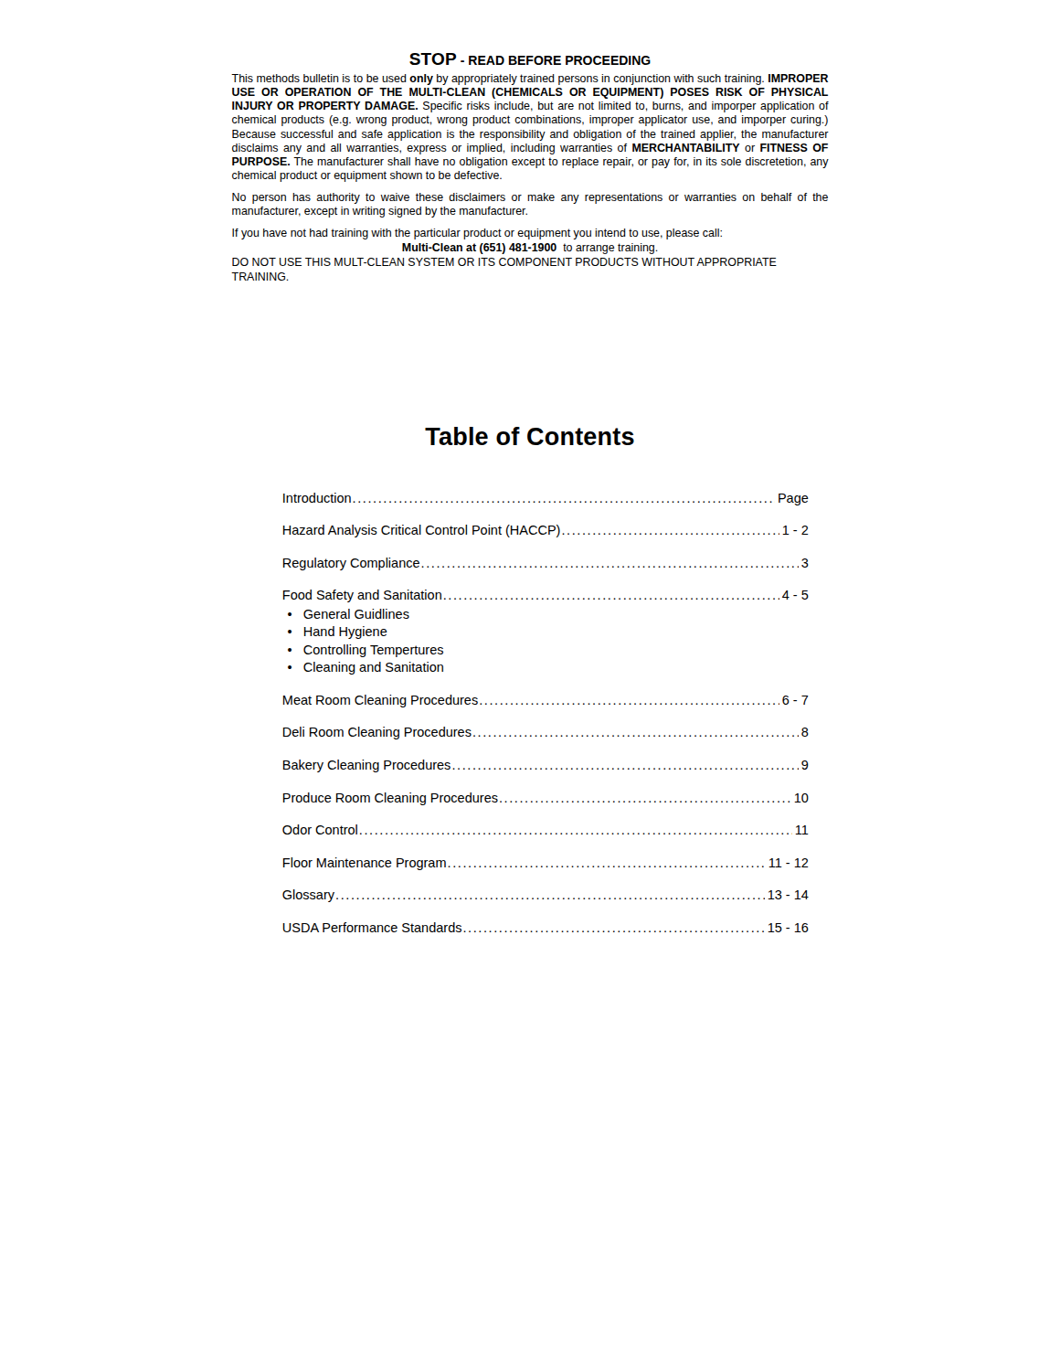STOP - READ BEFORE PROCEEDING
This methods bulletin is to be used only by appropriately trained persons in conjunction with such training. IMPROPER USE OR OPERATION OF THE MULTI-CLEAN (CHEMICALS OR EQUIPMENT) POSES RISK OF PHYSICAL INJURY OR PROPERTY DAMAGE. Specific risks include, but are not limited to, burns, and imporper application of chemical products (e.g. wrong product, wrong product combinations, improper applicator use, and imporper curing.) Because successful and safe application is the responsibility and obligation of the trained applier, the manufacturer disclaims any and all warranties, express or implied, including warranties of MERCHANTABILITY or FITNESS OF PURPOSE. The manufacturer shall have no obligation except to replace repair, or pay for, in its sole discretetion, any chemical product or equipment shown to be defective.
No person has authority to waive these disclaimers or make any representations or warranties on behalf of the manufacturer, except in writing signed by the manufacturer.
If you have not had training with the particular product or equipment you intend to use, please call:
Multi-Clean at (651) 481-1900 to arrange training.
DO NOT USE THIS MULT-CLEAN SYSTEM OR ITS COMPONENT PRODUCTS WITHOUT APPROPRIATE TRAINING.
Table of Contents
Introduction .................................................................................................................................. Page
Hazard Analysis Critical Control Point (HACCP) .................................................................. 1 - 2
Regulatory Compliance .................................................................................................................. 3
Food Safety and Sanitation .................................................................................................. 4 - 5
General Guidlines
Hand Hygiene
Controlling Tempertures
Cleaning and Sanitation
Meat Room Cleaning Procedures ......................................................................................... 6 - 7
Deli Room Cleaning Procedures ............................................................................................. 8
Bakery Cleaning Procedures ................................................................................................. 9
Produce Room Cleaning Procedures ..................................................................................... 10
Odor Control ................................................................................................................. 11
Floor Maintenance Program ................................................................................................. 11 - 12
Glossary ..................................................................................................................... 13 - 14
USDA Performance Standards ............................................................................................. 15 - 16